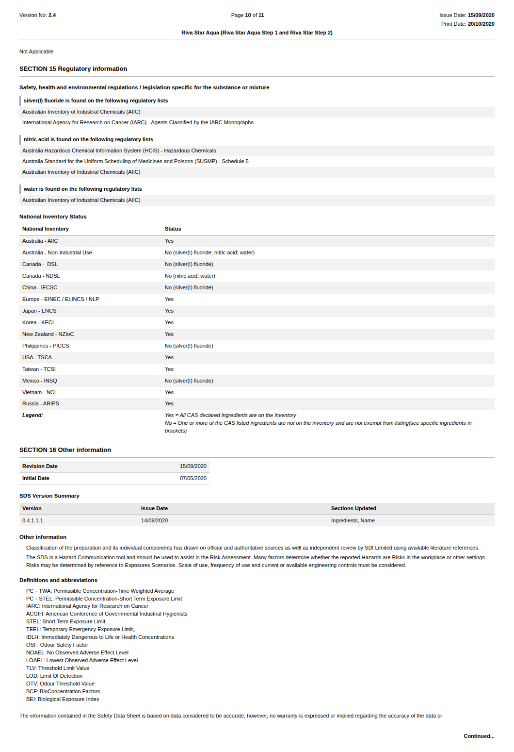Version No: 2.4
Page 10 of 11
Issue Date: 15/09/2020
Print Date: 20/10/2020
Riva Star Aqua (Riva Star Aqua Step 1 and Riva Star Step 2)
Not Applicable
SECTION 15 Regulatory information
Safety, health and environmental regulations / legislation specific for the substance or mixture
silver(I) fluoride is found on the following regulatory lists
Australian Inventory of Industrial Chemicals (AIIC)
International Agency for Research on Cancer (IARC) - Agents Classified by the IARC Monographs
nitric acid is found on the following regulatory lists
Australia Hazardous Chemical Information System (HCIS) - Hazardous Chemicals
Australia Standard for the Uniform Scheduling of Medicines and Poisons (SUSMP) - Schedule 5
Australian Inventory of Industrial Chemicals (AIIC)
water is found on the following regulatory lists
Australian Inventory of Industrial Chemicals (AIIC)
National Inventory Status
| National Inventory | Status |
| --- | --- |
| Australia - AIIC | Yes |
| Australia - Non-Industrial Use | No (silver(I) fluoride; nitric acid; water) |
| Canada - DSL | No (silver(I) fluoride) |
| Canada - NDSL | No (nitric acid; water) |
| China - IECSC | No (silver(I) fluoride) |
| Europe - EINEC / ELINCS / NLP | Yes |
| Japan - ENCS | Yes |
| Korea - KECI | Yes |
| New Zealand - NZIoC | Yes |
| Philippines - PICCS | No (silver(I) fluoride) |
| USA - TSCA | Yes |
| Taiwan - TCSI | Yes |
| Mexico - INSQ | No (silver(I) fluoride) |
| Vietnam - NCI | Yes |
| Russia - ARIPS | Yes |
| Legend: | Yes = All CAS declared ingredients are on the inventory No = One or more of the CAS listed ingredients are not on the inventory and are not exempt from listing(see specific ingredients in brackets) |
SECTION 16 Other information
| Revision Date | 15/09/2020 |
| Initial Date | 07/05/2020 |
SDS Version Summary
| Version | Issue Date | Sections Updated |
| --- | --- | --- |
| 0.4.1.1.1 | 14/09/2020 | Ingredients, Name |
Other information
Classification of the preparation and its individual components has drawn on official and authoritative sources as well as independent review by SDI Limited using available literature references.
The SDS is a Hazard Communication tool and should be used to assist in the Risk Assessment. Many factors determine whether the reported Hazards are Risks in the workplace or other settings. Risks may be determined by reference to Exposures Scenarios. Scale of use, frequency of use and current or available engineering controls must be considered.
Definitions and abbreviations
PC－TWA: Permissible Concentration-Time Weighted Average
PC－STEL: Permissible Concentration-Short Term Exposure Limit
IARC: International Agency for Research on Cancer
ACGIH: American Conference of Governmental Industrial Hygienists
STEL: Short Term Exposure Limit
TEEL: Temporary Emergency Exposure Limit。
IDLH: Immediately Dangerous to Life or Health Concentrations
OSF: Odour Safety Factor
NOAEL :No Observed Adverse Effect Level
LOAEL: Lowest Observed Adverse Effect Level
TLV: Threshold Limit Value
LOD: Limit Of Detection
OTV: Odour Threshold Value
BCF: BioConcentration Factors
BEI: Biological Exposure Index
The information contained in the Safety Data Sheet is based on data considered to be accurate, however, no warranty is expressed or implied regarding the accuracy of the data or
Continued...